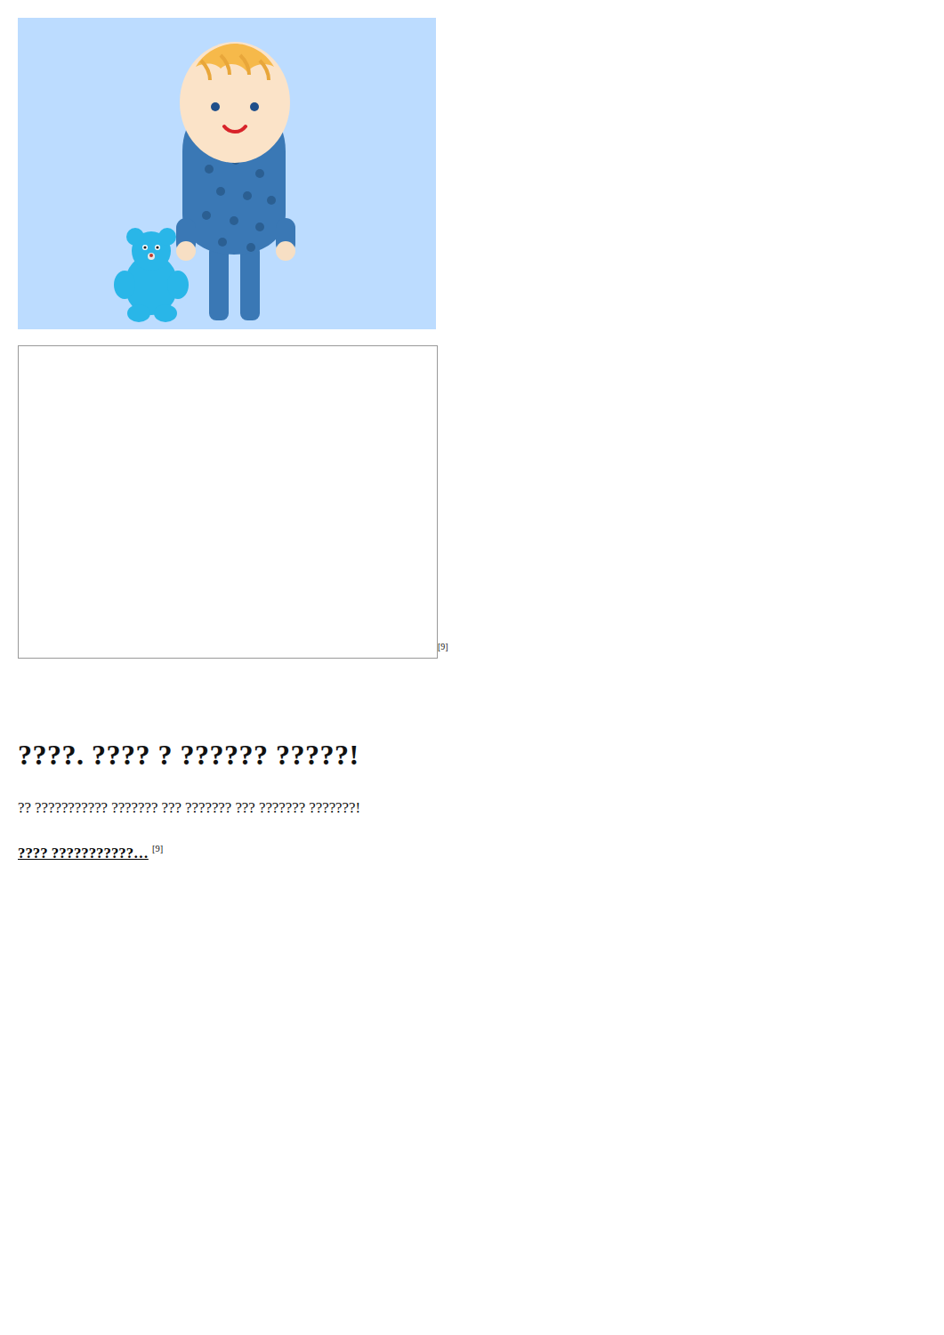[9]
????. ???? ? ?????? ?????!
?? ??????????? ??????? ??? ??????? ??? ??????? ???????!
???? ???????????… [9]